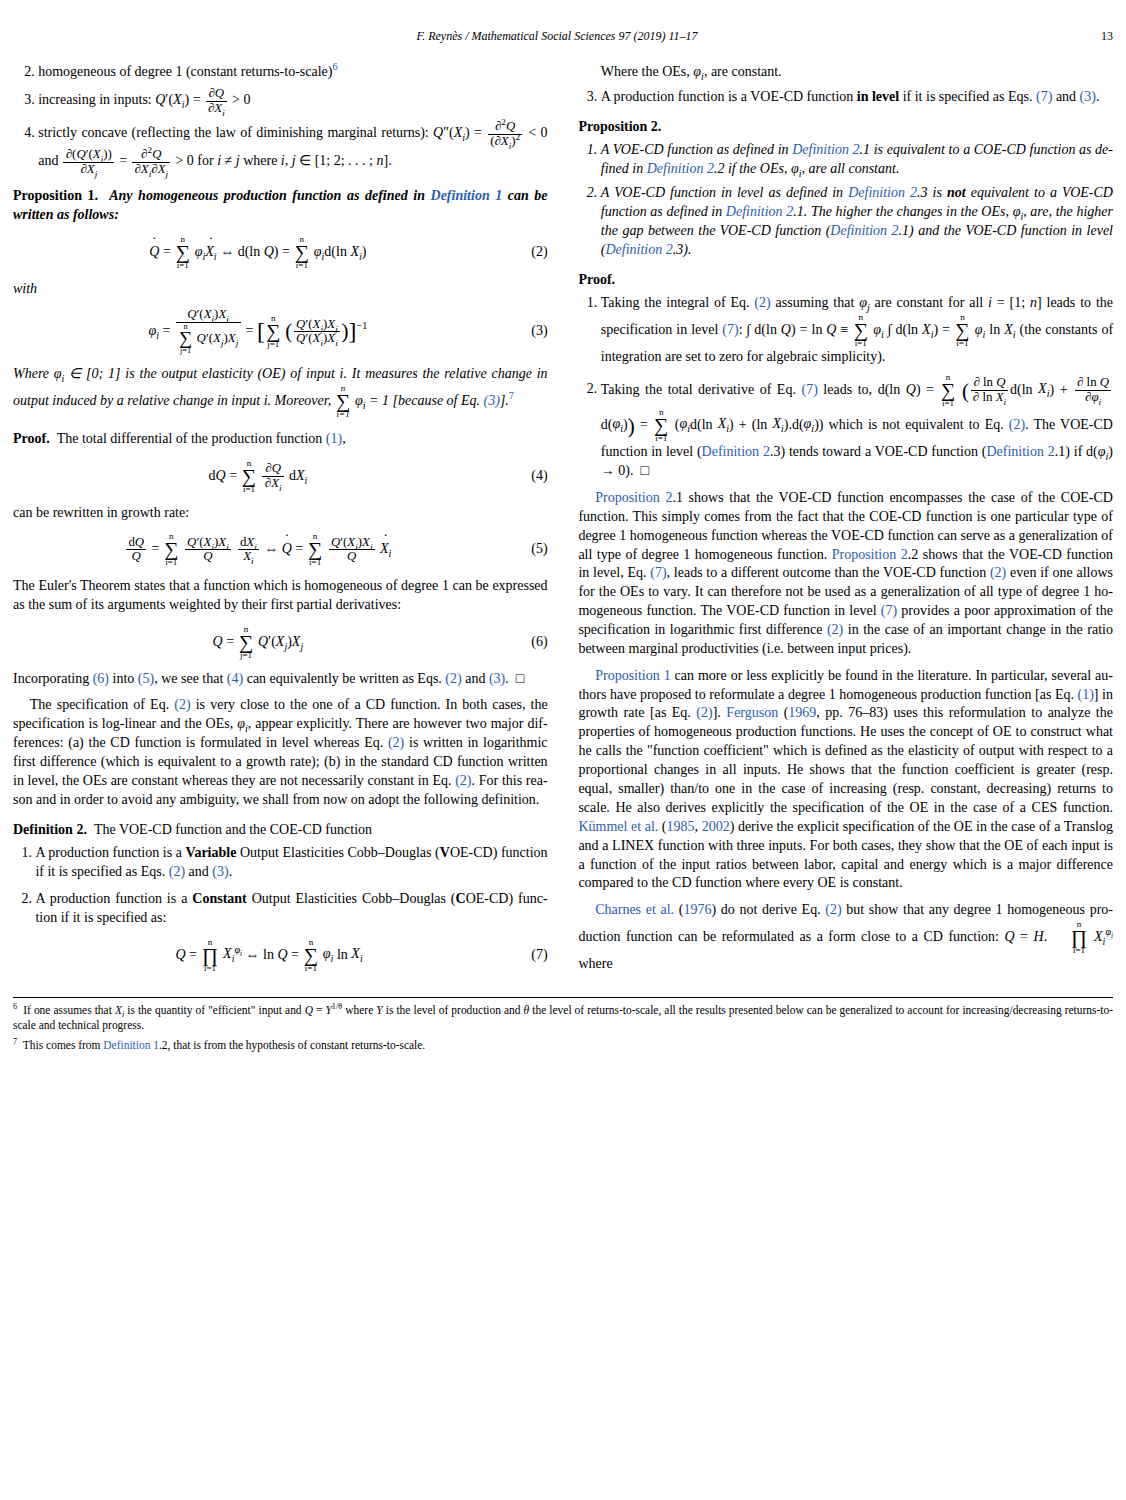F. Reynès / Mathematical Social Sciences 97 (2019) 11–17 13
homogeneous of degree 1 (constant returns-to-scale)6
increasing in inputs: Q′(Xi) = ∂Q∂Xi > 0
strictly concave (reflecting the law of diminishing marginal returns): Q″(Xi) = ∂2Q(∂Xi)2 < 0 and ∂(Q′(Xi))∂Xj = ∂2Q∂Xi∂Xj > 0 for i ≠ j where i, j ∈ [1; 2; . . . ; n].
Proposition 1. Any homogeneous production function as defined in Definition 1 can be written as follows:
Q = n∑i=1 φi Xi ⇔ d(ln Q) = n∑i=1 φid(ln Xi)
(2)
with
φi = Q′(Xi)Xi n∑j=1 Q′(Xj)Xj = [n∑j=1 (Q′(Xj)Xj Q′(Xi)Xi)]−1
(3)
Where φi ∈ [0; 1] is the output elasticity (OE) of input i. It measures the relative change in output induced by a relative change in input i. Moreover, n∑i=1 φi = 1 [because of Eq. (3)].7
Proof. The total differential of the production function (1),
dQ = n∑i=1 ∂Q∂Xi dXi
(4)
can be rewritten in growth rate:
dQ Q = n∑i=1 Q′(Xi)Xi Q dXi Xi ⇔ Q = n∑i=1 Q′(Xi)Xi Q Xi
(5)
The Euler's Theorem states that a function which is homogeneous of degree 1 can be expressed as the sum of its arguments weighted by their first partial derivatives:
Q = n∑j=1 Q′(Xj)Xj
(6)
Incorporating (6) into (5), we see that (4) can equivalently be written as Eqs. (2) and (3). □
The specification of Eq. (2) is very close to the one of a CD function. In both cases, the specification is log-linear and the OEs, φi, appear explicitly. There are however two major differences: (a) the CD function is formulated in level whereas Eq. (2) is written in logarithmic first difference (which is equivalent to a growth rate); (b) in the standard CD function written in level, the OEs are constant whereas they are not necessarily constant in Eq. (2). For this reason and in order to avoid any ambiguity, we shall from now on adopt the following definition.
Definition 2. The VOE-CD function and the COE-CD function
A production function is a Variable Output Elasticities Cobb–Douglas (VOE-CD) function if it is specified as Eqs. (2) and (3).
A production function is a Constant Output Elasticities Cobb–Douglas (COE-CD) function if it is specified as:
Q = n∏i=1 Xiφi ⇔ ln Q = n∑i=1 φi ln Xi
(7)
Where the OEs, φi, are constant.
A production function is a VOE-CD function in level if it is specified as Eqs. (7) and (3).
Proposition 2.
A VOE-CD function as defined in Definition 2.1 is equivalent to a COE-CD function as defined in Definition 2.2 if the OEs, φi, are all constant.
A VOE-CD function in level as defined in Definition 2.3 is not equivalent to a VOE-CD function as defined in Definition 2.1. The higher the changes in the OEs, φi, are, the higher the gap between the VOE-CD function (Definition 2.1) and the VOE-CD function in level (Definition 2.3).
Proof.
Taking the integral of Eq. (2) assuming that φj are constant for all i = [1; n] leads to the specification in level (7): ∫ d(ln Q) = ln Q ≡ n∑i=1 φi ∫ d(ln Xi) = n∑i=1 φi ln Xi (the constants of integration are set to zero for algebraic simplicity).
Taking the total derivative of Eq. (7) leads to, d(ln Q) = n∑i=1 (∂ ln Q∂ ln Xid(ln Xi) + ∂ ln Q∂φid(φi)) = n∑i=1 (φid(ln Xi) + (ln Xi).d(φi)) which is not equivalent to Eq. (2). The VOE-CD function in level (Definition 2.3) tends toward a VOE-CD function (Definition 2.1) if d(φi) → 0). □
Proposition 2.1 shows that the VOE-CD function encompasses the case of the COE-CD function. This simply comes from the fact that the COE-CD function is one particular type of degree 1 homogeneous function whereas the VOE-CD function can serve as a generalization of all type of degree 1 homogeneous function. Proposition 2.2 shows that the VOE-CD function in level, Eq. (7), leads to a different outcome than the VOE-CD function (2) even if one allows for the OEs to vary. It can therefore not be used as a generalization of all type of degree 1 homogeneous function. The VOE-CD function in level (7) provides a poor approximation of the specification in logarithmic first difference (2) in the case of an important change in the ratio between marginal productivities (i.e. between input prices).
Proposition 1 can more or less explicitly be found in the literature. In particular, several authors have proposed to reformulate a degree 1 homogeneous production function [as Eq. (1)] in growth rate [as Eq. (2)]. Ferguson (1969, pp. 76–83) uses this reformulation to analyze the properties of homogeneous production functions. He uses the concept of OE to construct what he calls the "function coefficient" which is defined as the elasticity of output with respect to a proportional changes in all inputs. He shows that the function coefficient is greater (resp. equal, smaller) than/to one in the case of increasing (resp. constant, decreasing) returns to scale. He also derives explicitly the specification of the OE in the case of a CES function. Kümmel et al. (1985, 2002) derive the explicit specification of the OE in the case of a Translog and a LINEX function with three inputs. For both cases, they show that the OE of each input is a function of the input ratios between labor, capital and energy which is a major difference compared to the CD function where every OE is constant.
Charnes et al. (1976) do not derive Eq. (2) but show that any degree 1 homogeneous production function can be reformulated as a form close to a CD function: Q = H. n∏i=1 Xiφi where
6 If one assumes that Xi is the quantity of "efficient" input and Q = Y1/θ where Y is the level of production and θ the level of returns-to-scale, all the results presented below can be generalized to account for increasing/decreasing returns-to-scale and technical progress.
7 This comes from Definition 1.2, that is from the hypothesis of constant returns-to-scale.